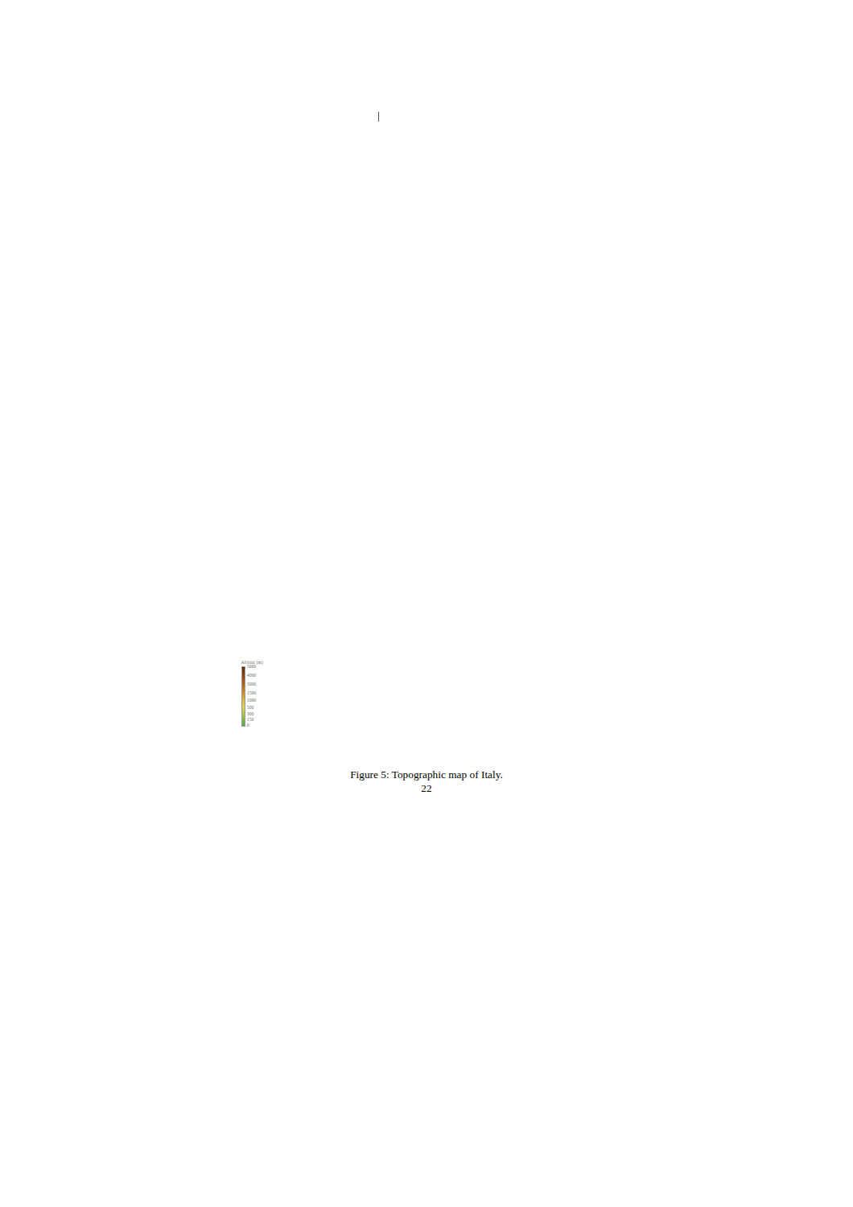Altitud (m)
5000 4000 3000 1500 1000 500 300 150 0
Figure 5: Topographic map of Italy.
22